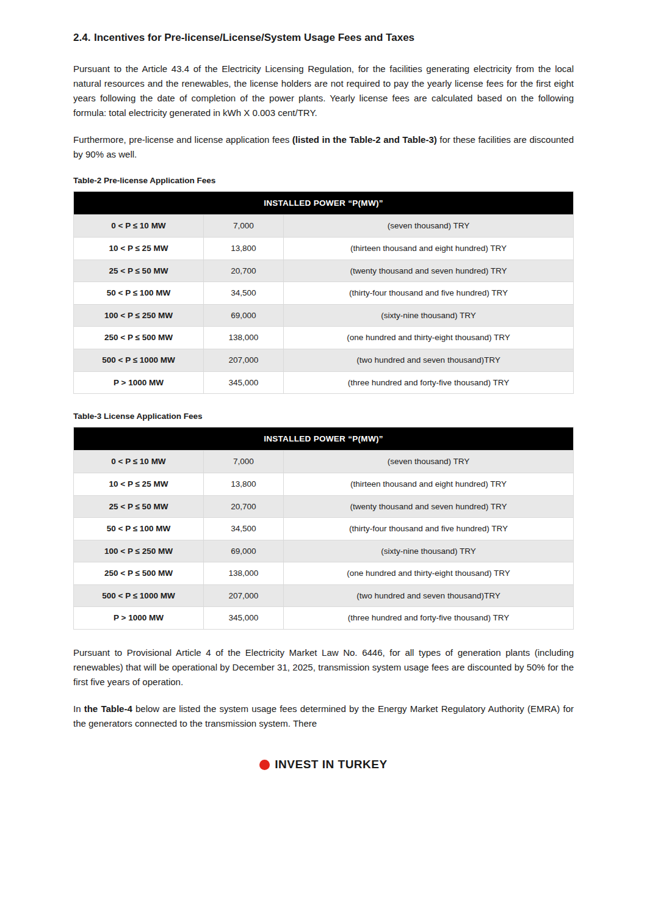2.4. Incentives for Pre-license/License/System Usage Fees and Taxes
Pursuant to the Article 43.4 of the Electricity Licensing Regulation, for the facilities generating electricity from the local natural resources and the renewables, the license holders are not required to pay the yearly license fees for the first eight years following the date of completion of the power plants. Yearly license fees are calculated based on the following formula: total electricity generated in kWh X 0.003 cent/TRY.
Furthermore, pre-license and license application fees (listed in the Table-2 and Table-3) for these facilities are discounted by 90% as well.
Table-2 Pre-license Application Fees
| INSTALLED POWER “P(MW)” |
| --- |
| 0 < P ≤ 10 MW | 7,000 | (seven thousand) TRY |
| 10 < P ≤ 25 MW | 13,800 | (thirteen thousand and eight hundred) TRY |
| 25 < P ≤ 50 MW | 20,700 | (twenty thousand and seven hundred) TRY |
| 50 < P ≤ 100 MW | 34,500 | (thirty-four thousand and five hundred) TRY |
| 100 < P ≤ 250 MW | 69,000 | (sixty-nine thousand) TRY |
| 250 < P ≤ 500 MW | 138,000 | (one hundred and thirty-eight thousand) TRY |
| 500 < P ≤ 1000 MW | 207,000 | (two hundred and seven thousand)TRY |
| P > 1000 MW | 345,000 | (three hundred and forty-five thousand) TRY |
Table-3 License Application Fees
| INSTALLED POWER “P(MW)” |
| --- |
| 0 < P ≤ 10 MW | 7,000 | (seven thousand) TRY |
| 10 < P ≤ 25 MW | 13,800 | (thirteen thousand and eight hundred) TRY |
| 25 < P ≤ 50 MW | 20,700 | (twenty thousand and seven hundred) TRY |
| 50 < P ≤ 100 MW | 34,500 | (thirty-four thousand and five hundred) TRY |
| 100 < P ≤ 250 MW | 69,000 | (sixty-nine thousand) TRY |
| 250 < P ≤ 500 MW | 138,000 | (one hundred and thirty-eight thousand) TRY |
| 500 < P ≤ 1000 MW | 207,000 | (two hundred and seven thousand)TRY |
| P > 1000 MW | 345,000 | (three hundred and forty-five thousand) TRY |
Pursuant to Provisional Article 4 of the Electricity Market Law No. 6446, for all types of generation plants (including renewables) that will be operational by December 31, 2025, transmission system usage fees are discounted by 50% for the first five years of operation.
In the Table-4 below are listed the system usage fees determined by the Energy Market Regulatory Authority (EMRA) for the generators connected to the transmission system. There
INVEST IN TURKEY